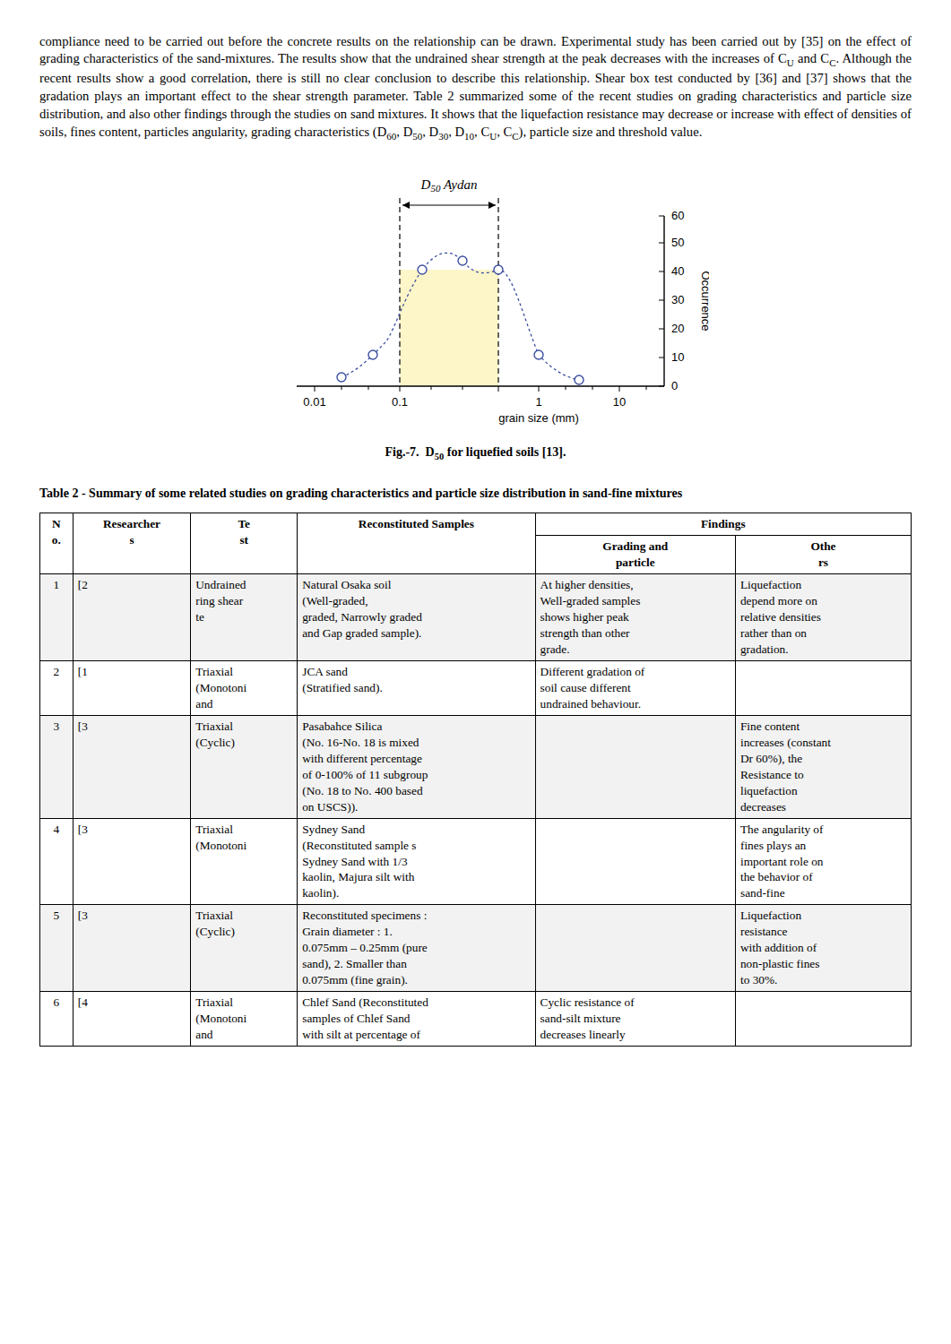compliance need to be carried out before the concrete results on the relationship can be drawn. Experimental study has been carried out by [35] on the effect of grading characteristics of the sand-mixtures. The results show that the undrained shear strength at the peak decreases with the increases of CU and CC. Although the recent results show a good correlation, there is still no clear conclusion to describe this relationship. Shear box test conducted by [36] and [37] shows that the gradation plays an important effect to the shear strength parameter. Table 2 summarized some of the recent studies on grading characteristics and particle size distribution, and also other findings through the studies on sand mixtures. It shows that the liquefaction resistance may decrease or increase with effect of densities of soils, fines content, particles angularity, grading characteristics (D60, D50, D30, D10, CU, CC), particle size and threshold value.
D50 Aydan 0.01 0.1 1 10 grain size (mm) 0 10 20 30 40 50 60 Occurrence
Fig.-7. D50 for liquefied soils [13].
Table 2 - Summary of some related studies on grading characteristics and particle size distribution in sand-fine mixtures
| N o. | Researcher s | Te st | Reconstituted Samples | Findings |
| --- | --- | --- | --- | --- |
| Grading and particle | Othe rs |
| 1 | [2 | Undrained ring shear te | Natural Osaka soil (Well-graded, graded, Narrowly graded and Gap graded sample). | At higher densities, Well-graded samples shows higher peak strength than other grade. | Liquefaction depend more on relative densities rather than on gradation. |
| 2 | [1 | Triaxial (Monotoni and | JCA sand (Stratified sand). | Different gradation of soil cause different undrained behaviour. | |
| 3 | [3 | Triaxial (Cyclic) | Pasabahce Silica (No. 16-No. 18 is mixed with different percentage of 0-100% of 11 subgroup (No. 18 to No. 400 based on USCS)). | | Fine content increases (constant Dr 60%), the Resistance to liquefaction decreases |
| 4 | [3 | Triaxial (Monotoni | Sydney Sand (Reconstituted sample s Sydney Sand with 1/3 kaolin, Majura silt with kaolin). | | The angularity of fines plays an important role on the behavior of sand-fine |
| 5 | [3 | Triaxial (Cyclic) | Reconstituted specimens : Grain diameter : 1. 0.075mm – 0.25mm (pure sand), 2. Smaller than 0.075mm (fine grain). | | Liquefaction resistance with addition of non-plastic fines to 30%. |
| 6 | [4 | Triaxial (Monotoni and | Chlef Sand (Reconstituted samples of Chlef Sand with silt at percentage of | Cyclic resistance of sand-silt mixture decreases linearly | |